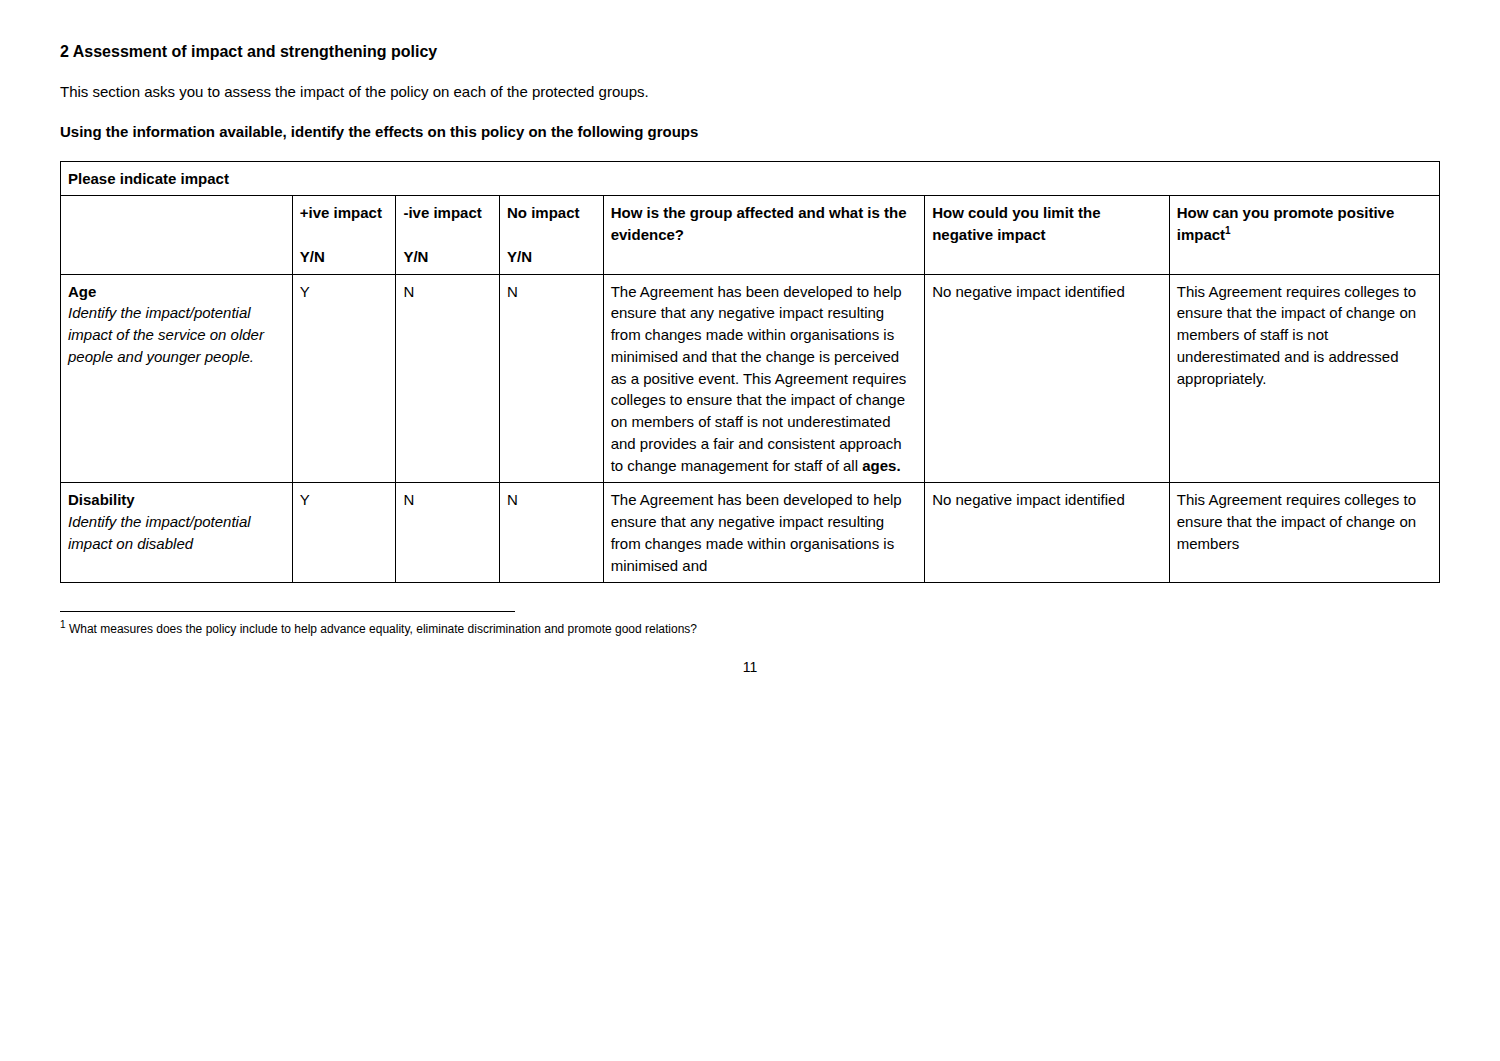2 Assessment of impact and strengthening policy
This section asks you to assess the impact of the policy on each of the protected groups.
Using the information available, identify the effects on this policy on the following groups
Please indicate impact
| | +ive impact Y/N | -ive impact Y/N | No impact Y/N | How is the group affected and what is the evidence? | How could you limit the negative impact | How can you promote positive impact 1 |
| --- | --- | --- | --- | --- | --- | --- |
| Age Identify the impact/potential impact of the service on older people and younger people. | Y | N | N | The Agreement has been developed to help ensure that any negative impact resulting from changes made within organisations is minimised and that the change is perceived as a positive event. This Agreement requires colleges to ensure that the impact of change on members of staff is not underestimated and provides a fair and consistent approach to change management for staff of all ages. | No negative impact identified | This Agreement requires colleges to ensure that the impact of change on members of staff is not underestimated and is addressed appropriately. |
| Disability Identify the impact/potential impact on disabled | Y | N | N | The Agreement has been developed to help ensure that any negative impact resulting from changes made within organisations is minimised and | No negative impact identified | This Agreement requires colleges to ensure that the impact of change on members |
1 What measures does the policy include to help advance equality, eliminate discrimination and promote good relations?
11